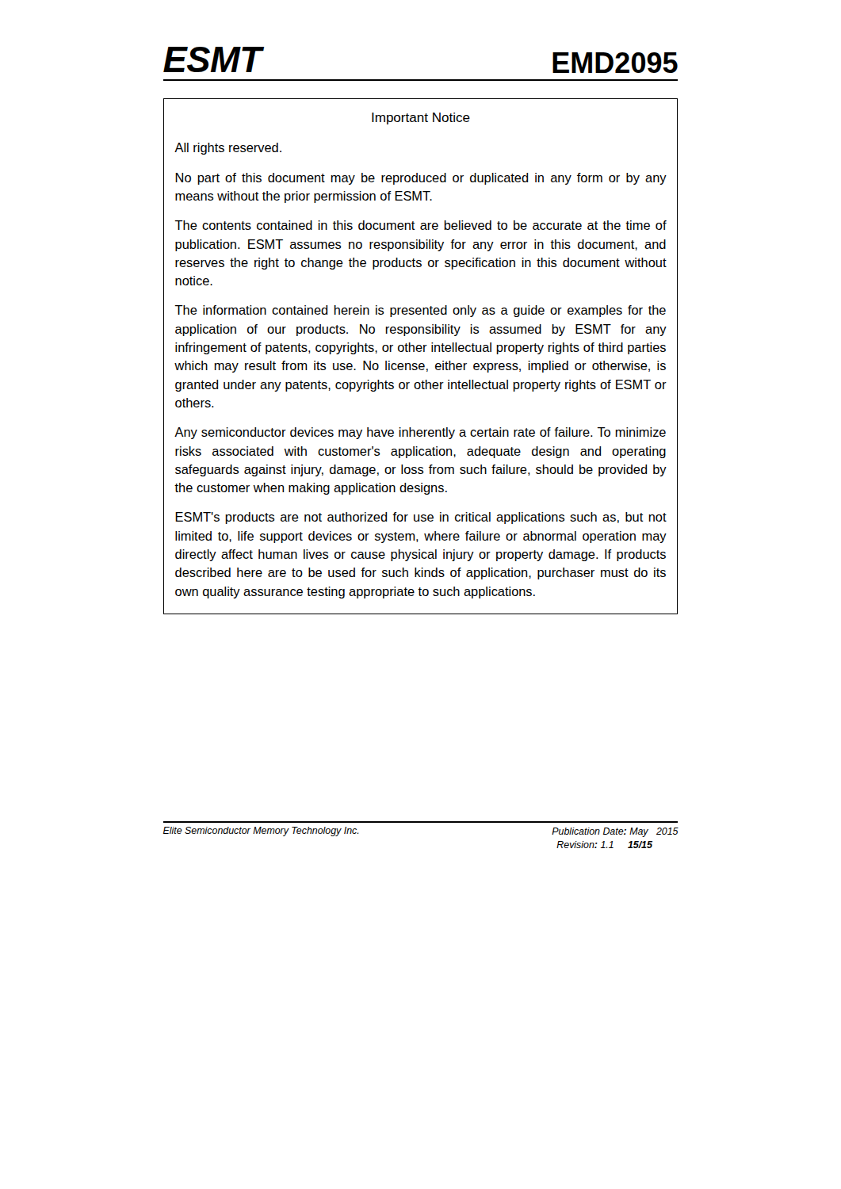ESMT
EMD2095
Important Notice
All rights reserved.
No part of this document may be reproduced or duplicated in any form or by any means without the prior permission of ESMT.
The contents contained in this document are believed to be accurate at the time of publication. ESMT assumes no responsibility for any error in this document, and reserves the right to change the products or specification in this document without notice.
The information contained herein is presented only as a guide or examples for the application of our products. No responsibility is assumed by ESMT for any infringement of patents, copyrights, or other intellectual property rights of third parties which may result from its use. No license, either express, implied or otherwise, is granted under any patents, copyrights or other intellectual property rights of ESMT or others.
Any semiconductor devices may have inherently a certain rate of failure. To minimize risks associated with customer's application, adequate design and operating safeguards against injury, damage, or loss from such failure, should be provided by the customer when making application designs.
ESMT's products are not authorized for use in critical applications such as, but not limited to, life support devices or system, where failure or abnormal operation may directly affect human lives or cause physical injury or property damage. If products described here are to be used for such kinds of application, purchaser must do its own quality assurance testing appropriate to such applications.
Elite Semiconductor Memory Technology Inc.
Publication Date: May 2015
Revision: 1.1 15/15